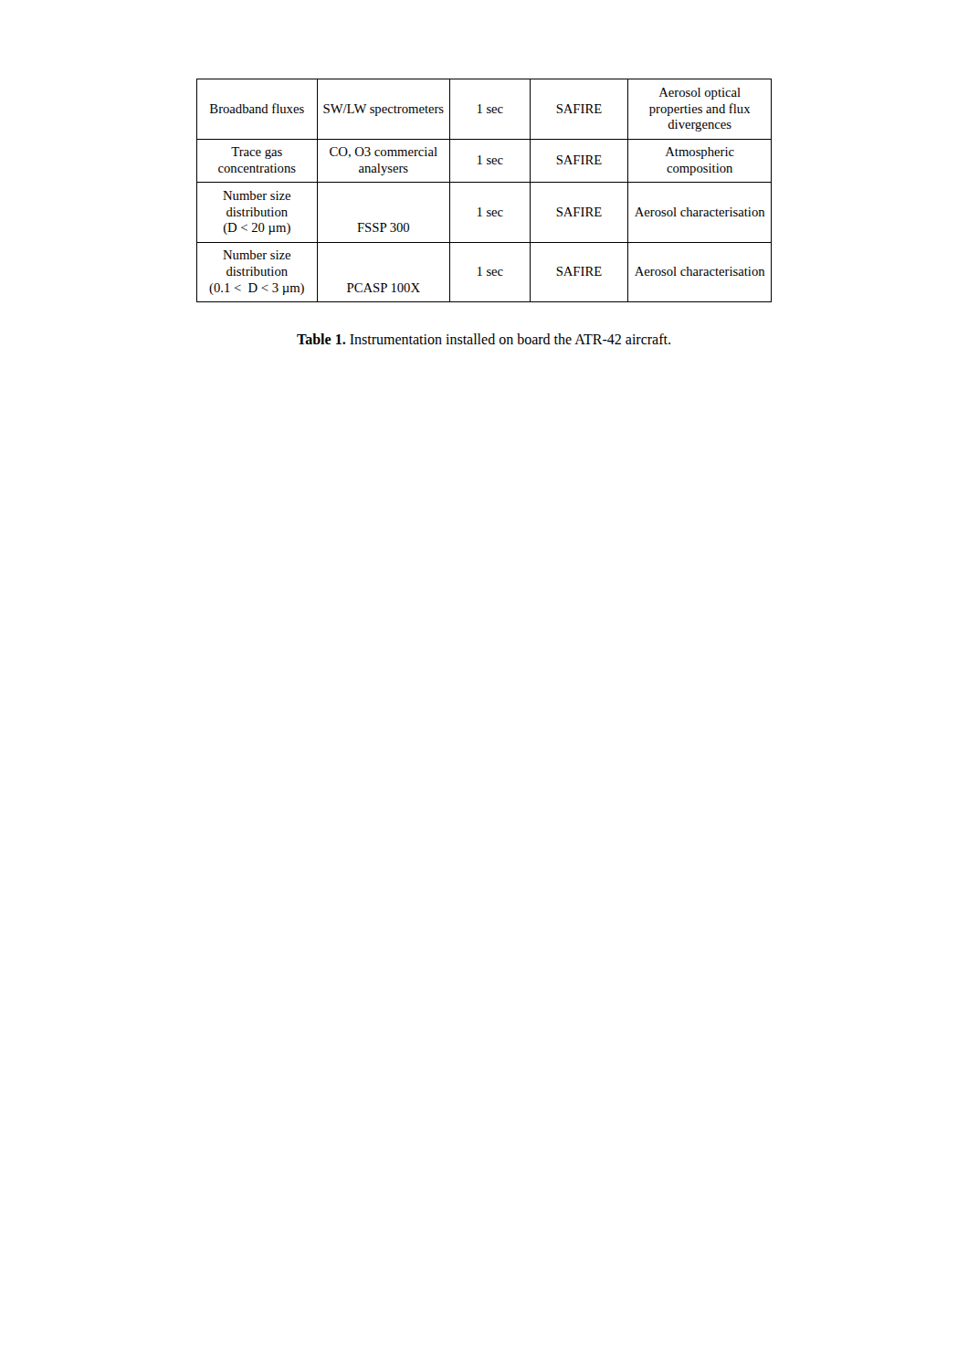| Broadband fluxes | SW/LW spectrometers | 1 sec | SAFIRE | Aerosol optical properties and flux divergences |
| Trace gas concentrations | CO, O3 commercial analysers | 1 sec | SAFIRE | Atmospheric composition |
| Number size distribution (D < 20 µm) | FSSP 300 | 1 sec | SAFIRE | Aerosol characterisation |
| Number size distribution (0.1 < D < 3 µm) | PCASP 100X | 1 sec | SAFIRE | Aerosol characterisation |
Table 1. Instrumentation installed on board the ATR-42 aircraft.